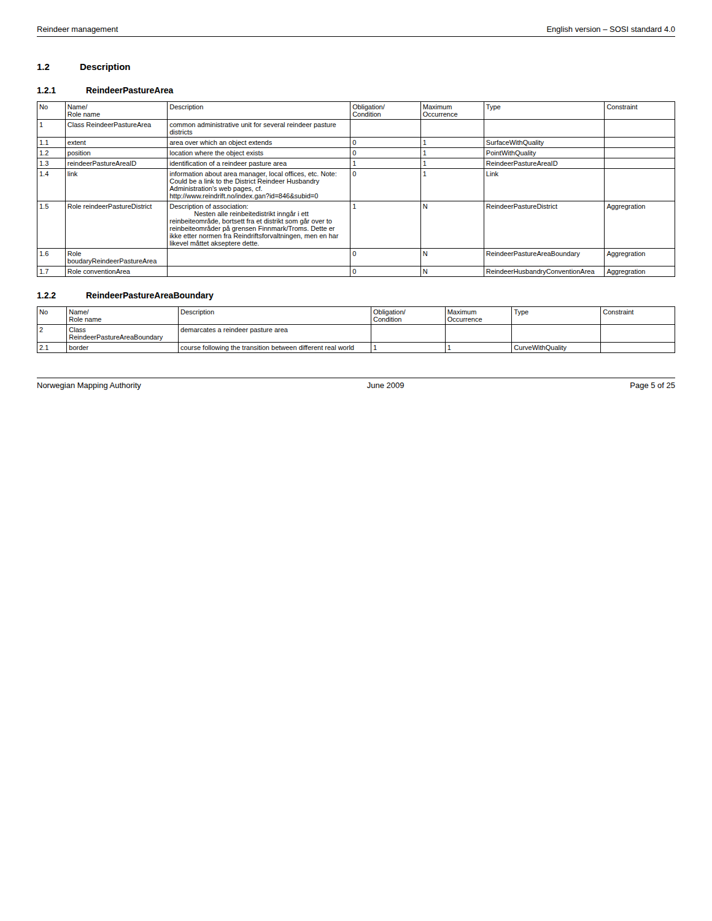Reindeer management English version – SOSI standard 4.0
1.2 Description
1.2.1 ReindeerPastureArea
| No | Name/ Role name | Description | Obligation/ Condition | Maximum Occurrence | Type | Constraint |
| --- | --- | --- | --- | --- | --- | --- |
| 1 | Class ReindeerPastureArea | common administrative unit for several reindeer pasture districts | | | | |
| 1.1 | extent | area over which an object extends | 0 | 1 | SurfaceWithQuality | |
| 1.2 | position | location where the object exists | 0 | 1 | PointWithQuality | |
| 1.3 | reindeerPastureAreaID | identification of a reindeer pasture area | 1 | 1 | ReindeerPastureAreaID | |
| 1.4 | link | information about area manager, local offices, etc. Note: Could be a link to the District Reindeer Husbandry Administration's web pages, cf. http://www.reindrift.no/index.gan?id=846&subid=0 | 0 | 1 | Link | |
| 1.5 | Role reindeerPastureDistrict | Description of association: Nesten alle reinbeitedistrikt inngår i ett reinbeiteområde, bortsett fra et distrikt som går over to reinbeiteområder på grensen Finnmark/Troms. Dette er ikke etter normen fra Reindriftsforvaltningen, men en har likevel måttet akseptere dette. | 1 | N | ReindeerPastureDistrict | Aggregration |
| 1.6 | Role boudaryReindeerPastureArea | | 0 | N | ReindeerPastureAreaBoundary | Aggregration |
| 1.7 | Role conventionArea | | 0 | N | ReindeerHusbandryConventionArea | Aggregration |
1.2.2 ReindeerPastureAreaBoundary
| No | Name/ Role name | Description | Obligation/ Condition | Maximum Occurrence | Type | Constraint |
| --- | --- | --- | --- | --- | --- | --- |
| 2 | Class ReindeerPastureAreaBoundary | demarcates a reindeer pasture area | | | | |
| 2.1 | border | course following the transition between different real world | 1 | 1 | CurveWithQuality | |
Norwegian Mapping Authority June 2009 Page 5 of 25